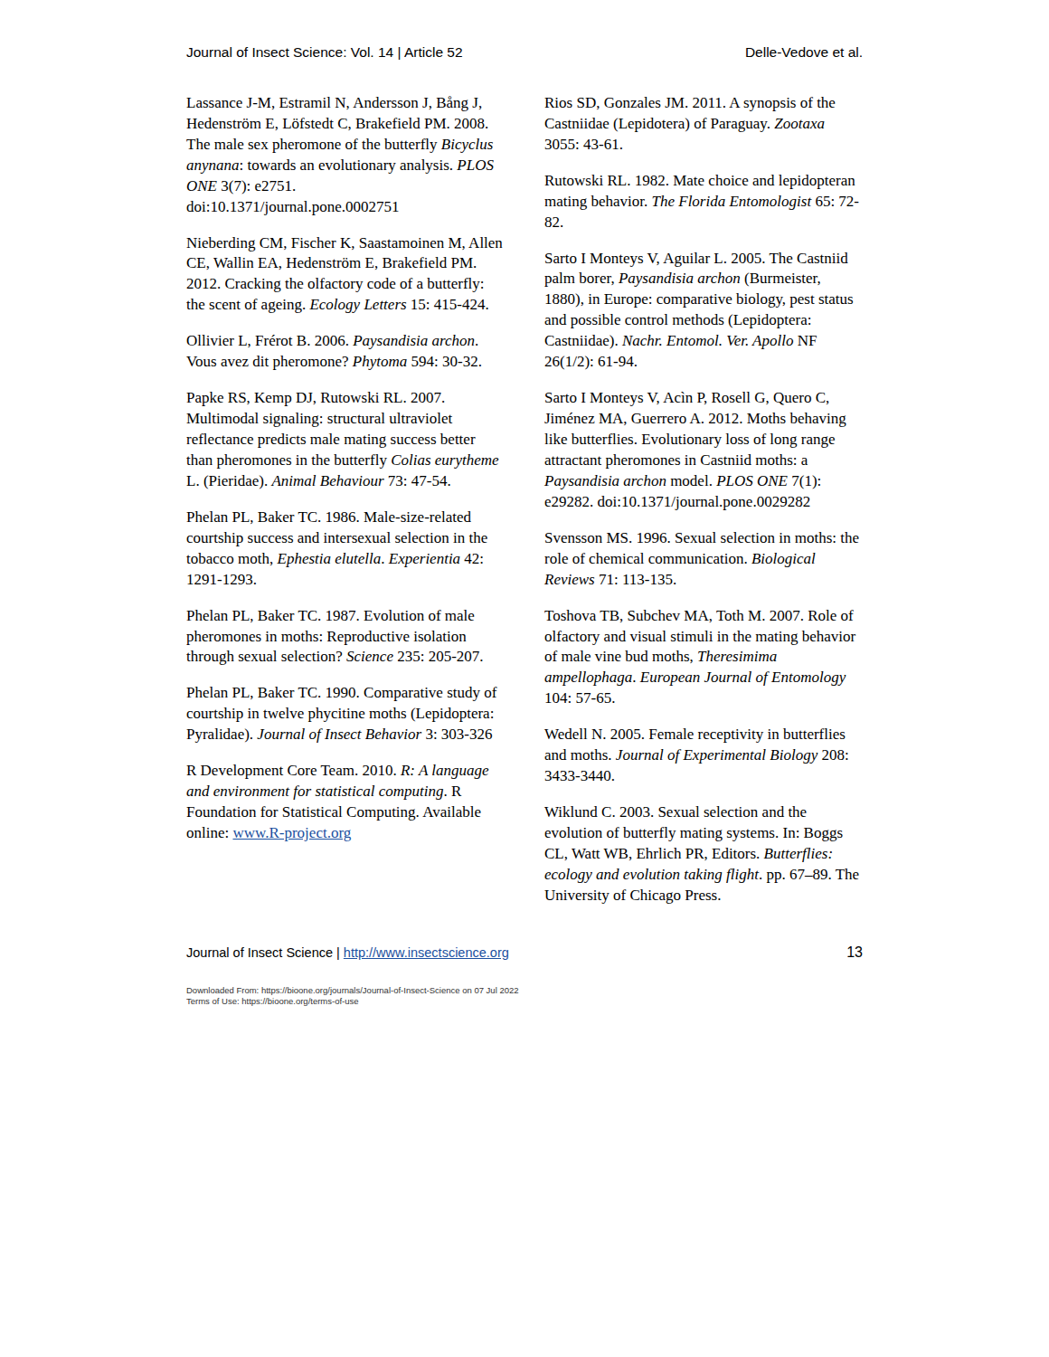Journal of Insect Science: Vol. 14 | Article 52
Delle-Vedove et al.
Lassance J-M, Estramil N, Andersson J, Bång J, Hedenström E, Löfstedt C, Brakefield PM. 2008. The male sex pheromone of the butterfly Bicyclus anynana: towards an evolutionary analysis. PLOS ONE 3(7): e2751. doi:10.1371/journal.pone.0002751
Nieberding CM, Fischer K, Saastamoinen M, Allen CE, Wallin EA, Hedenström E, Brakefield PM. 2012. Cracking the olfactory code of a butterfly: the scent of ageing. Ecology Letters 15: 415-424.
Ollivier L, Frérot B. 2006. Paysandisia archon. Vous avez dit pheromone? Phytoma 594: 30-32.
Papke RS, Kemp DJ, Rutowski RL. 2007. Multimodal signaling: structural ultraviolet reflectance predicts male mating success better than pheromones in the butterfly Colias eurytheme L. (Pieridae). Animal Behaviour 73: 47-54.
Phelan PL, Baker TC. 1986. Male-size-related courtship success and intersexual selection in the tobacco moth, Ephestia elutella. Experientia 42: 1291-1293.
Phelan PL, Baker TC. 1987. Evolution of male pheromones in moths: Reproductive isolation through sexual selection? Science 235: 205-207.
Phelan PL, Baker TC. 1990. Comparative study of courtship in twelve phycitine moths (Lepidoptera: Pyralidae). Journal of Insect Behavior 3: 303-326
R Development Core Team. 2010. R: A language and environment for statistical computing. R Foundation for Statistical Computing. Available online: www.R-project.org
Rios SD, Gonzales JM. 2011. A synopsis of the Castniidae (Lepidotera) of Paraguay. Zootaxa 3055: 43-61.
Rutowski RL. 1982. Mate choice and lepidopteran mating behavior. The Florida Entomologist 65: 72-82.
Sarto I Monteys V, Aguilar L. 2005. The Castniid palm borer, Paysandisia archon (Burmeister, 1880), in Europe: comparative biology, pest status and possible control methods (Lepidoptera: Castniidae). Nachr. Entomol. Ver. Apollo NF 26(1/2): 61-94.
Sarto I Monteys V, Acìn P, Rosell G, Quero C, Jiménez MA, Guerrero A. 2012. Moths behaving like butterflies. Evolutionary loss of long range attractant pheromones in Castniid moths: a Paysandisia archon model. PLOS ONE 7(1): e29282. doi:10.1371/journal.pone.0029282
Svensson MS. 1996. Sexual selection in moths: the role of chemical communication. Biological Reviews 71: 113-135.
Toshova TB, Subchev MA, Toth M. 2007. Role of olfactory and visual stimuli in the mating behavior of male vine bud moths, Theresimima ampellophaga. European Journal of Entomology 104: 57-65.
Wedell N. 2005. Female receptivity in butterflies and moths. Journal of Experimental Biology 208: 3433-3440.
Wiklund C. 2003. Sexual selection and the evolution of butterfly mating systems. In: Boggs CL, Watt WB, Ehrlich PR, Editors. Butterflies: ecology and evolution taking flight. pp. 67–89. The University of Chicago Press.
Journal of Insect Science | http://www.insectscience.org
13
Downloaded From: https://bioone.org/journals/Journal-of-Insect-Science on 07 Jul 2022
Terms of Use: https://bioone.org/terms-of-use